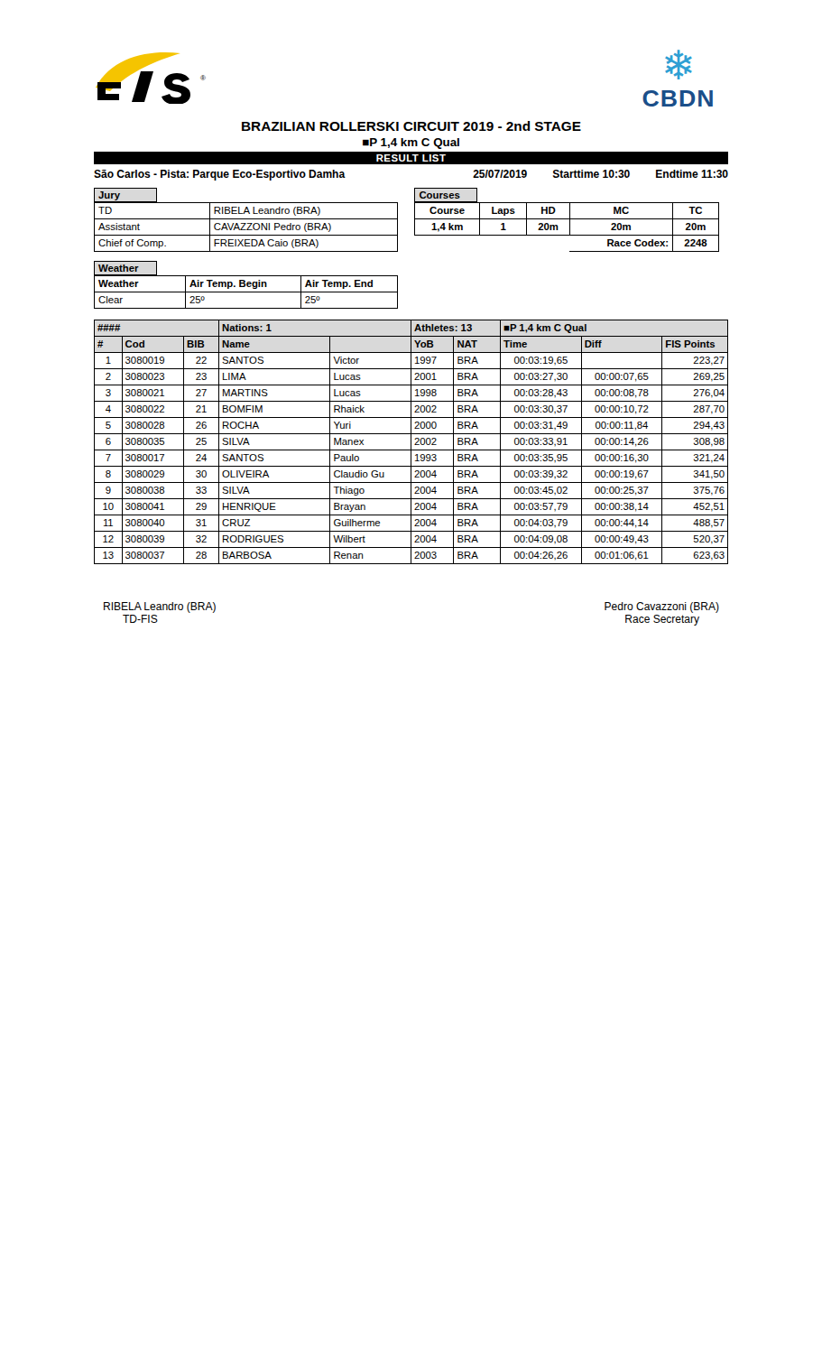®
❄
CBDN
BRAZILIAN ROLLERSKI CIRCUIT 2019 - 2nd STAGE
■P 1,4 km C Qual
RESULT LIST
São Carlos - Pista: Parque Eco-Esportivo Damha
25/07/2019
Starttime 10:30
Endtime 11:30
Jury
| TD | RIBELA Leandro (BRA) |
| Assistant | CAVAZZONI Pedro (BRA) |
| Chief of Comp. | FREIXEDA Caio (BRA) |
Courses
| Course | Laps | HD | MC | TC |
| --- | --- | --- | --- | --- |
| 1,4 km | 1 | 20m | 20m | 20m |
| | | | Race Codex: | 2248 |
Weather
| Weather | Air Temp. Begin | Air Temp. End |
| Clear | 25º | 25º |
| #### | Nations: 1 | Athletes: 13 | ■ P 1,4 km C Qual |
| --- | --- | --- | --- |
| # | Cod | BIB | Name | | YoB | NAT | Time | Diff | FIS Points |
| 1 | 3080019 | 22 | SANTOS | Victor | 1997 | BRA | 00:03:19,65 | | 223,27 |
| 2 | 3080023 | 23 | LIMA | Lucas | 2001 | BRA | 00:03:27,30 | 00:00:07,65 | 269,25 |
| 3 | 3080021 | 27 | MARTINS | Lucas | 1998 | BRA | 00:03:28,43 | 00:00:08,78 | 276,04 |
| 4 | 3080022 | 21 | BOMFIM | Rhaick | 2002 | BRA | 00:03:30,37 | 00:00:10,72 | 287,70 |
| 5 | 3080028 | 26 | ROCHA | Yuri | 2000 | BRA | 00:03:31,49 | 00:00:11,84 | 294,43 |
| 6 | 3080035 | 25 | SILVA | Manex | 2002 | BRA | 00:03:33,91 | 00:00:14,26 | 308,98 |
| 7 | 3080017 | 24 | SANTOS | Paulo | 1993 | BRA | 00:03:35,95 | 00:00:16,30 | 321,24 |
| 8 | 3080029 | 30 | OLIVEIRA | Claudio Gu | 2004 | BRA | 00:03:39,32 | 00:00:19,67 | 341,50 |
| 9 | 3080038 | 33 | SILVA | Thiago | 2004 | BRA | 00:03:45,02 | 00:00:25,37 | 375,76 |
| 10 | 3080041 | 29 | HENRIQUE | Brayan | 2004 | BRA | 00:03:57,79 | 00:00:38,14 | 452,51 |
| 11 | 3080040 | 31 | CRUZ | Guilherme | 2004 | BRA | 00:04:03,79 | 00:00:44,14 | 488,57 |
| 12 | 3080039 | 32 | RODRIGUES | Wilbert | 2004 | BRA | 00:04:09,08 | 00:00:49,43 | 520,37 |
| 13 | 3080037 | 28 | BARBOSA | Renan | 2003 | BRA | 00:04:26,26 | 00:01:06,61 | 623,63 |
RIBELA Leandro (BRA)
TD-FIS
Pedro Cavazzoni (BRA)
Race Secretary